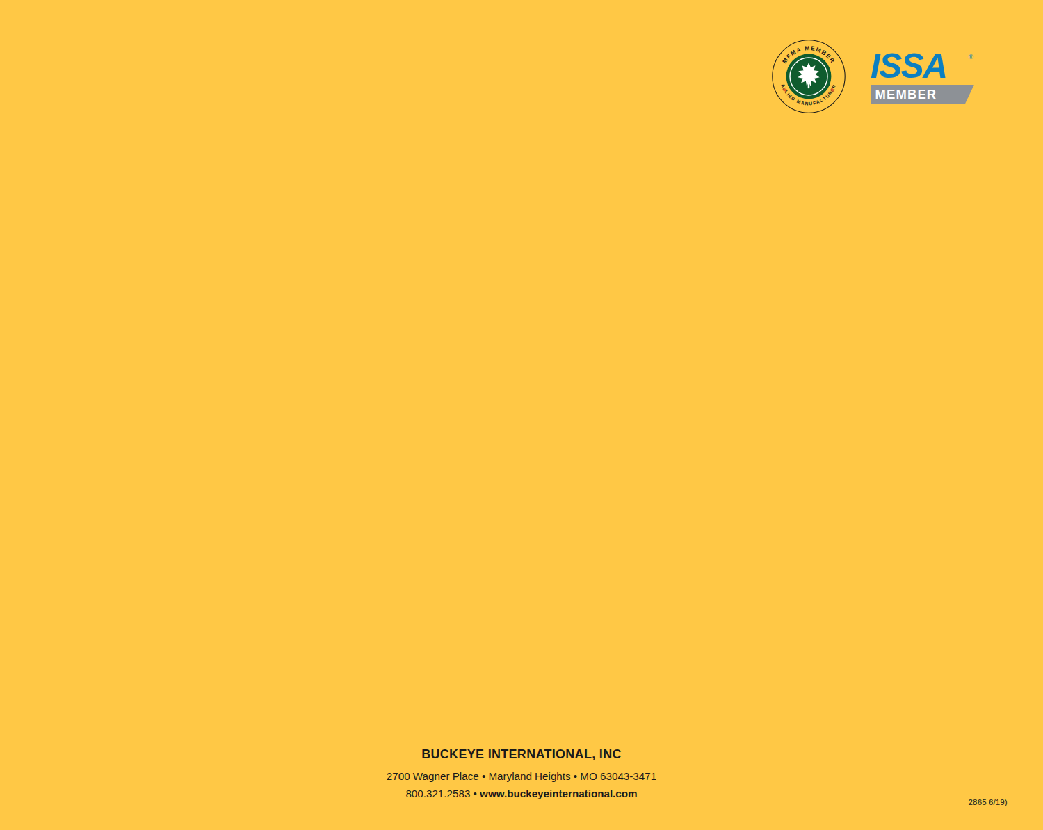MFMA MEMBER ALLIED MANUFACTURER
ISSA ® MEMBER
BUCKEYE INTERNATIONAL, INC
2700 Wagner Place • Maryland Heights • MO 63043-3471
800.321.2583 • www.buckeyeinternational.com
2865 6/19)